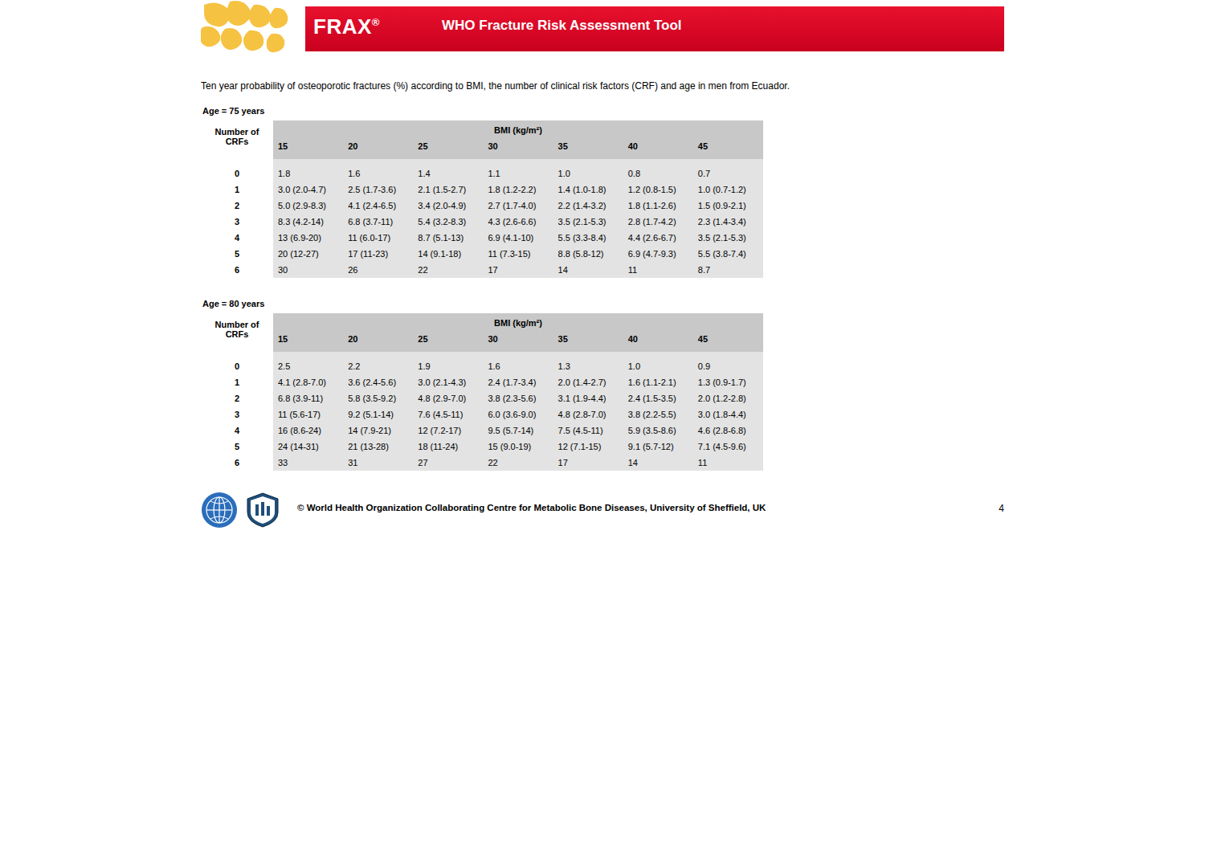FRAX®
WHO Fracture Risk Assessment Tool
Ten year probability of osteoporotic fractures (%) according to BMI, the number of clinical risk factors (CRF) and age in men from Ecuador.
Age = 75 years
| Number of CRFs | BMI (kg/m²) |
| --- | --- |
| 15 | 20 | 25 | 30 | 35 | 40 | 45 |
| 0 | 1.8 | 1.6 | 1.4 | 1.1 | 1.0 | 0.8 | 0.7 |
| 1 | 3.0 (2.0-4.7) | 2.5 (1.7-3.6) | 2.1 (1.5-2.7) | 1.8 (1.2-2.2) | 1.4 (1.0-1.8) | 1.2 (0.8-1.5) | 1.0 (0.7-1.2) |
| 2 | 5.0 (2.9-8.3) | 4.1 (2.4-6.5) | 3.4 (2.0-4.9) | 2.7 (1.7-4.0) | 2.2 (1.4-3.2) | 1.8 (1.1-2.6) | 1.5 (0.9-2.1) |
| 3 | 8.3 (4.2-14) | 6.8 (3.7-11) | 5.4 (3.2-8.3) | 4.3 (2.6-6.6) | 3.5 (2.1-5.3) | 2.8 (1.7-4.2) | 2.3 (1.4-3.4) |
| 4 | 13 (6.9-20) | 11 (6.0-17) | 8.7 (5.1-13) | 6.9 (4.1-10) | 5.5 (3.3-8.4) | 4.4 (2.6-6.7) | 3.5 (2.1-5.3) |
| 5 | 20 (12-27) | 17 (11-23) | 14 (9.1-18) | 11 (7.3-15) | 8.8 (5.8-12) | 6.9 (4.7-9.3) | 5.5 (3.8-7.4) |
| 6 | 30 | 26 | 22 | 17 | 14 | 11 | 8.7 |
Age = 80 years
| Number of CRFs | BMI (kg/m²) |
| --- | --- |
| 15 | 20 | 25 | 30 | 35 | 40 | 45 |
| 0 | 2.5 | 2.2 | 1.9 | 1.6 | 1.3 | 1.0 | 0.9 |
| 1 | 4.1 (2.8-7.0) | 3.6 (2.4-5.6) | 3.0 (2.1-4.3) | 2.4 (1.7-3.4) | 2.0 (1.4-2.7) | 1.6 (1.1-2.1) | 1.3 (0.9-1.7) |
| 2 | 6.8 (3.9-11) | 5.8 (3.5-9.2) | 4.8 (2.9-7.0) | 3.8 (2.3-5.6) | 3.1 (1.9-4.4) | 2.4 (1.5-3.5) | 2.0 (1.2-2.8) |
| 3 | 11 (5.6-17) | 9.2 (5.1-14) | 7.6 (4.5-11) | 6.0 (3.6-9.0) | 4.8 (2.8-7.0) | 3.8 (2.2-5.5) | 3.0 (1.8-4.4) |
| 4 | 16 (8.6-24) | 14 (7.9-21) | 12 (7.2-17) | 9.5 (5.7-14) | 7.5 (4.5-11) | 5.9 (3.5-8.6) | 4.6 (2.8-6.8) |
| 5 | 24 (14-31) | 21 (13-28) | 18 (11-24) | 15 (9.0-19) | 12 (7.1-15) | 9.1 (5.7-12) | 7.1 (4.5-9.6) |
| 6 | 33 | 31 | 27 | 22 | 17 | 14 | 11 |
© World Health Organization Collaborating Centre for Metabolic Bone Diseases, University of Sheffield, UK
4